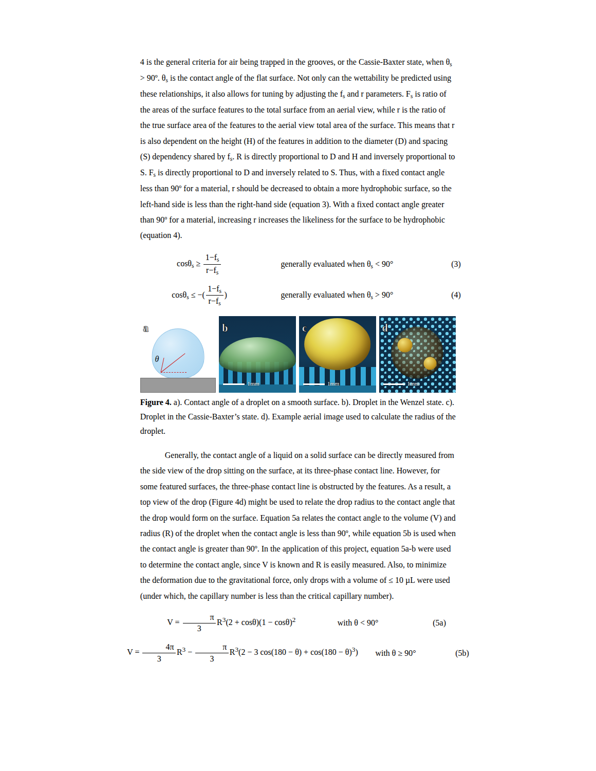4 is the general criteria for air being trapped in the grooves, or the Cassie-Baxter state, when θs > 90º. θs is the contact angle of the flat surface. Not only can the wettability be predicted using these relationships, it also allows for tuning by adjusting the fs and r parameters. Fs is ratio of the areas of the surface features to the total surface from an aerial view, while r is the ratio of the true surface area of the features to the aerial view total area of the surface. This means that r is also dependent on the height (H) of the features in addition to the diameter (D) and spacing (S) dependency shared by fs. R is directly proportional to D and H and inversely proportional to S. Fs is directly proportional to D and inversely related to S. Thus, with a fixed contact angle less than 90º for a material, r should be decreased to obtain a more hydrophobic surface, so the left-hand side is less than the right-hand side (equation 3). With a fixed contact angle greater than 90º for a material, increasing r increases the likeliness for the surface to be hydrophobic (equation 4).
cosθs ≥ 1−fs r−fs
generally evaluated when θs < 90°
(3)
cosθs ≤ −( 1−fs r−fs )
generally evaluated when θs > 90°
(4)
a
θ
b
1mm
c
1mm
d
1mm
Figure 4. a). Contact angle of a droplet on a smooth surface. b). Droplet in the Wenzel state. c). Droplet in the Cassie-Baxter’s state. d). Example aerial image used to calculate the radius of the droplet.
Generally, the contact angle of a liquid on a solid surface can be directly measured from the side view of the drop sitting on the surface, at its three-phase contact line. However, for some featured surfaces, the three-phase contact line is obstructed by the features. As a result, a top view of the drop (Figure 4d) might be used to relate the drop radius to the contact angle that the drop would form on the surface. Equation 5a relates the contact angle to the volume (V) and radius (R) of the droplet when the contact angle is less than 90º, while equation 5b is used when the contact angle is greater than 90º. In the application of this project, equation 5a-b were used to determine the contact angle, since V is known and R is easily measured. Also, to minimize the deformation due to the gravitational force, only drops with a volume of ≤ 10 µL were used (under which, the capillary number is less than the critical capillary number).
V = π 3 R3(2 + cosθ)(1 − cosθ)2
with θ < 90°
(5a)
V = 4π 3 R3 − π 3 R3(2 − 3 cos(180 − θ) + cos(180 − θ)3)
with θ ≥ 90°
(5b)